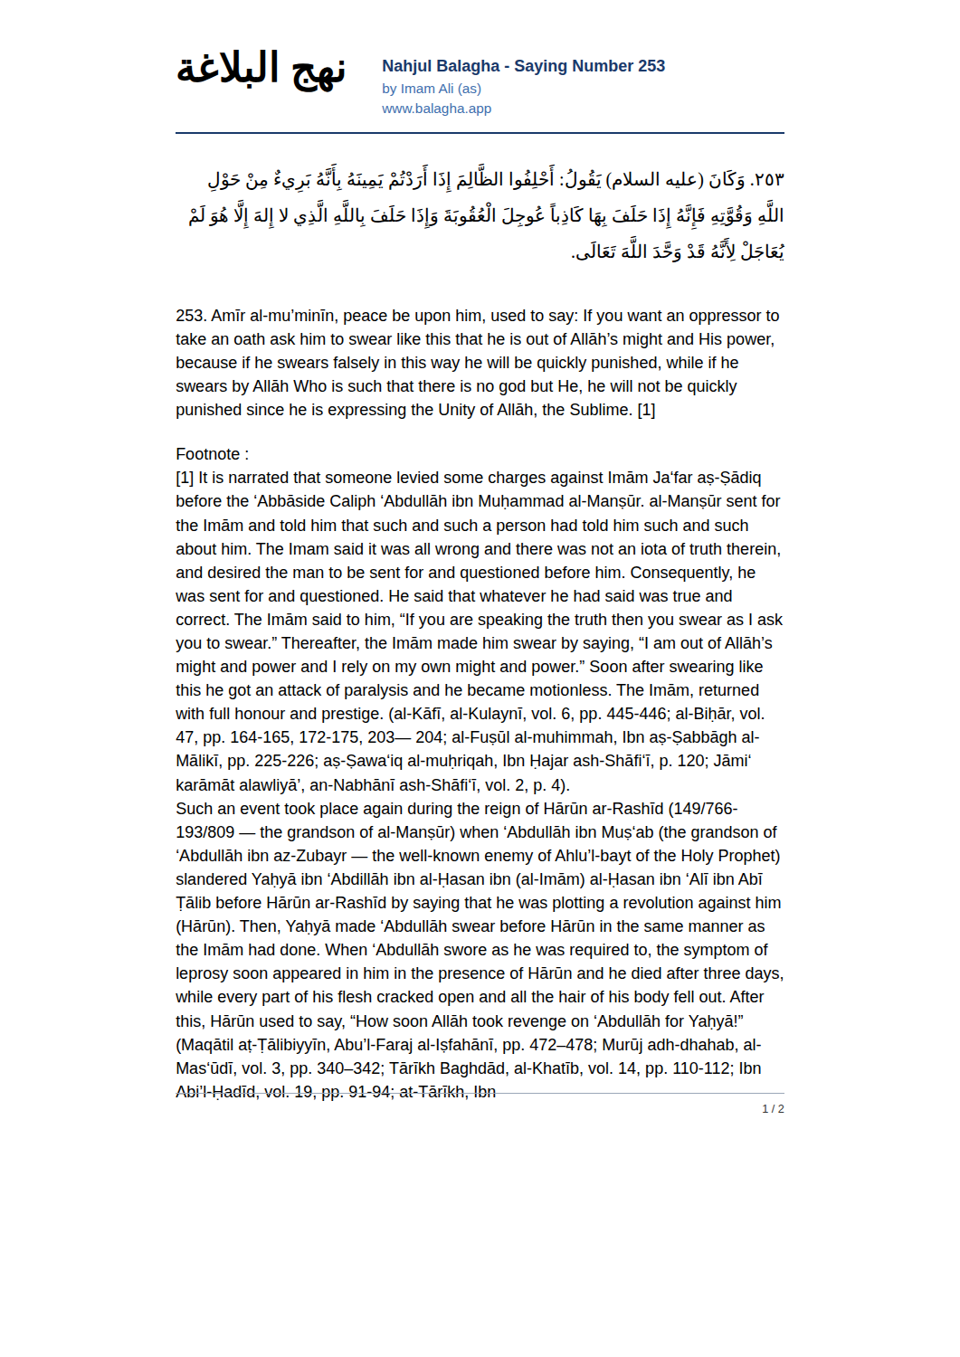نهج البلاغة
Nahjul Balagha - Saying Number 253
by Imam Ali (as)
www.balagha.app
٢٥٣. وَكَانَ (عليه السلام) يَقُولُ: أَحْلِفُوا الظَّالِمَ إِذَا أَرَدْتُمْ يَمِينَهُ بِأَنَّهُ بَرِيءٌ مِنْ حَوْلِ اللَّهِ وَقُوَّتِهِ فَإِنَّهُ إِذَا حَلَفَ بِهَا كَاذِباً عُوجِلَ الْعُقُوبَةَ وَإِذَا حَلَفَ بِاللَّهِ الَّذِي لا إِلهَ إِلَّا هُوَ لَمْ يُعَاجَلْ لِأَنَّهُ قَدْ وَحَّدَ اللَّهَ تَعَالَى.
253. Amīr al-mu’minīn, peace be upon him, used to say: If you want an oppressor to take an oath ask him to swear like this that he is out of Allāh’s might and His power, because if he swears falsely in this way he will be quickly punished, while if he swears by Allāh Who is such that there is no god but He, he will not be quickly punished since he is expressing the Unity of Allāh, the Sublime. [1]
Footnote :
[1] It is narrated that someone levied some charges against Imām Ja‘far aṣ-Ṣādiq before the ‘Abbāside Caliph ‘Abdullāh ibn Muḥammad al-Manṣūr. al-Manṣūr sent for the Imām and told him that such and such a person had told him such and such about him. The Imam said it was all wrong and there was not an iota of truth therein, and desired the man to be sent for and questioned before him. Consequently, he was sent for and questioned. He said that whatever he had said was true and correct. The Imām said to him, “If you are speaking the truth then you swear as I ask you to swear.” Thereafter, the Imām made him swear by saying, “I am out of Allāh’s might and power and I rely on my own might and power.” Soon after swearing like this he got an attack of paralysis and he became motionless. The Imām, returned with full honour and prestige. (al-Kāfī, al-Kulaynī, vol. 6, pp. 445-446; al-Biḥār, vol. 47, pp. 164-165, 172-175, 203— 204; al-Fuṣūl al-muhimmah, Ibn aṣ-Ṣabbāgh al-Mālikī, pp. 225-226; aṣ-Ṣawa‘iq al-muḥriqah, Ibn Ḥajar ash-Shāfi‘ī, p. 120; Jāmi‘ karāmāt alawliyā’, an-Nabhānī ash-Shāfi‘ī, vol. 2, p. 4).
Such an event took place again during the reign of Hārūn ar-Rashīd (149/766-193/809 — the grandson of al-Manṣūr) when ‘Abdullāh ibn Muṣ‘ab (the grandson of ‘Abdullāh ibn az-Zubayr — the well-known enemy of Ahlu’l-bayt of the Holy Prophet) slandered Yaḥyā ibn ‘Abdillāh ibn al-Ḥasan ibn (al-Imām) al-Ḥasan ibn ‘Alī ibn Abī Ṭālib before Hārūn ar-Rashīd by saying that he was plotting a revolution against him (Hārūn). Then, Yaḥyā made ‘Abdullāh swear before Hārūn in the same manner as the Imām had done. When ‘Abdullāh swore as he was required to, the symptom of leprosy soon appeared in him in the presence of Hārūn and he died after three days, while every part of his flesh cracked open and all the hair of his body fell out. After this, Hārūn used to say, “How soon Allāh took revenge on ‘Abdullāh for Yaḥyā!” (Maqātil aṭ-Ṭālibiyyīn, Abu’l-Faraj al-Iṣfahānī, pp. 472–478; Murūj adh-dhahab, al-Mas‘ūdī, vol. 3, pp. 340–342; Tārīkh Baghdād, al-Khatīb, vol. 14, pp. 110-112; Ibn Abi’l-Ḥadīd, vol. 19, pp. 91-94; at-Tārīkh, Ibn
1 / 2